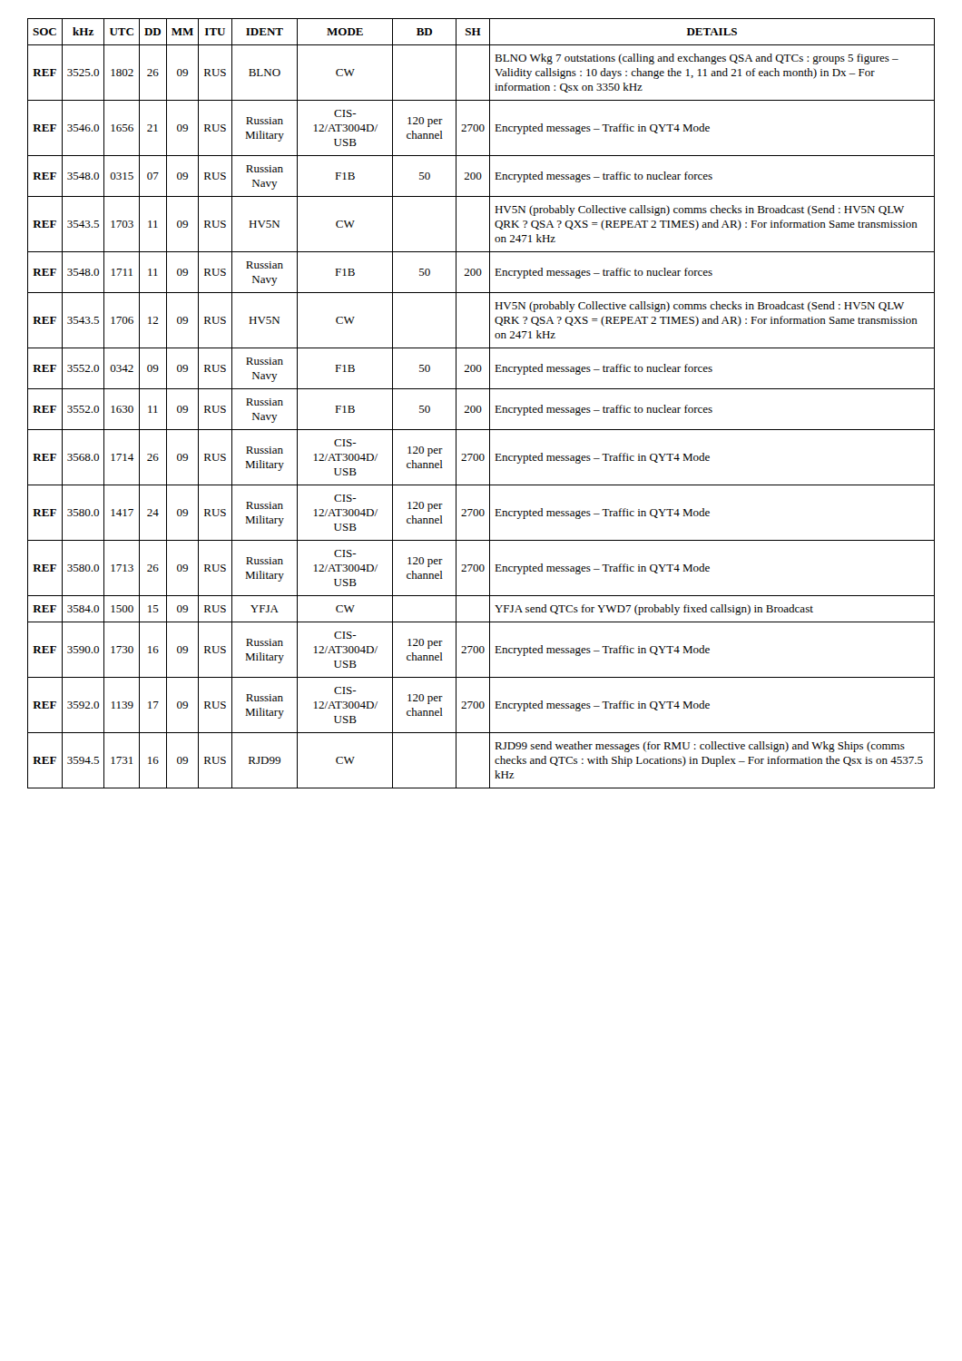| SOC | kHz | UTC | DD | MM | ITU | IDENT | MODE | BD | SH | DETAILS |
| --- | --- | --- | --- | --- | --- | --- | --- | --- | --- | --- |
| REF | 3525.0 | 1802 | 26 | 09 | RUS | BLNO | CW | | | BLNO Wkg 7 outstations (calling and exchanges QSA and QTCs : groups 5 figures – Validity callsigns : 10 days : change the 1, 11 and 21 of each month) in Dx – For information : Qsx on 3350 kHz |
| REF | 3546.0 | 1656 | 21 | 09 | RUS | Russian Military | CIS-12/AT3004D/ USB | 120 per channel | 2700 | Encrypted messages – Traffic in QYT4 Mode |
| REF | 3548.0 | 0315 | 07 | 09 | RUS | Russian Navy | F1B | 50 | 200 | Encrypted messages – traffic to nuclear forces |
| REF | 3543.5 | 1703 | 11 | 09 | RUS | HV5N | CW | | | HV5N (probably Collective callsign) comms checks in Broadcast (Send : HV5N QLW QRK ? QSA ? QXS = (REPEAT 2 TIMES) and AR) : For information Same transmission on 2471 kHz |
| REF | 3548.0 | 1711 | 11 | 09 | RUS | Russian Navy | F1B | 50 | 200 | Encrypted messages – traffic to nuclear forces |
| REF | 3543.5 | 1706 | 12 | 09 | RUS | HV5N | CW | | | HV5N (probably Collective callsign) comms checks in Broadcast (Send : HV5N QLW QRK ? QSA ? QXS = (REPEAT 2 TIMES) and AR) : For information Same transmission on 2471 kHz |
| REF | 3552.0 | 0342 | 09 | 09 | RUS | Russian Navy | F1B | 50 | 200 | Encrypted messages – traffic to nuclear forces |
| REF | 3552.0 | 1630 | 11 | 09 | RUS | Russian Navy | F1B | 50 | 200 | Encrypted messages – traffic to nuclear forces |
| REF | 3568.0 | 1714 | 26 | 09 | RUS | Russian Military | CIS-12/AT3004D/ USB | 120 per channel | 2700 | Encrypted messages – Traffic in QYT4 Mode |
| REF | 3580.0 | 1417 | 24 | 09 | RUS | Russian Military | CIS-12/AT3004D/ USB | 120 per channel | 2700 | Encrypted messages – Traffic in QYT4 Mode |
| REF | 3580.0 | 1713 | 26 | 09 | RUS | Russian Military | CIS-12/AT3004D/ USB | 120 per channel | 2700 | Encrypted messages – Traffic in QYT4 Mode |
| REF | 3584.0 | 1500 | 15 | 09 | RUS | YFJA | CW | | | YFJA send QTCs for YWD7 (probably fixed callsign) in Broadcast |
| REF | 3590.0 | 1730 | 16 | 09 | RUS | Russian Military | CIS-12/AT3004D/ USB | 120 per channel | 2700 | Encrypted messages – Traffic in QYT4 Mode |
| REF | 3592.0 | 1139 | 17 | 09 | RUS | Russian Military | CIS-12/AT3004D/ USB | 120 per channel | 2700 | Encrypted messages – Traffic in QYT4 Mode |
| REF | 3594.5 | 1731 | 16 | 09 | RUS | RJD99 | CW | | | RJD99 send weather messages (for RMU : collective callsign) and Wkg Ships (comms checks and QTCs : with Ship Locations) in Duplex – For information the Qsx is on 4537.5 kHz |